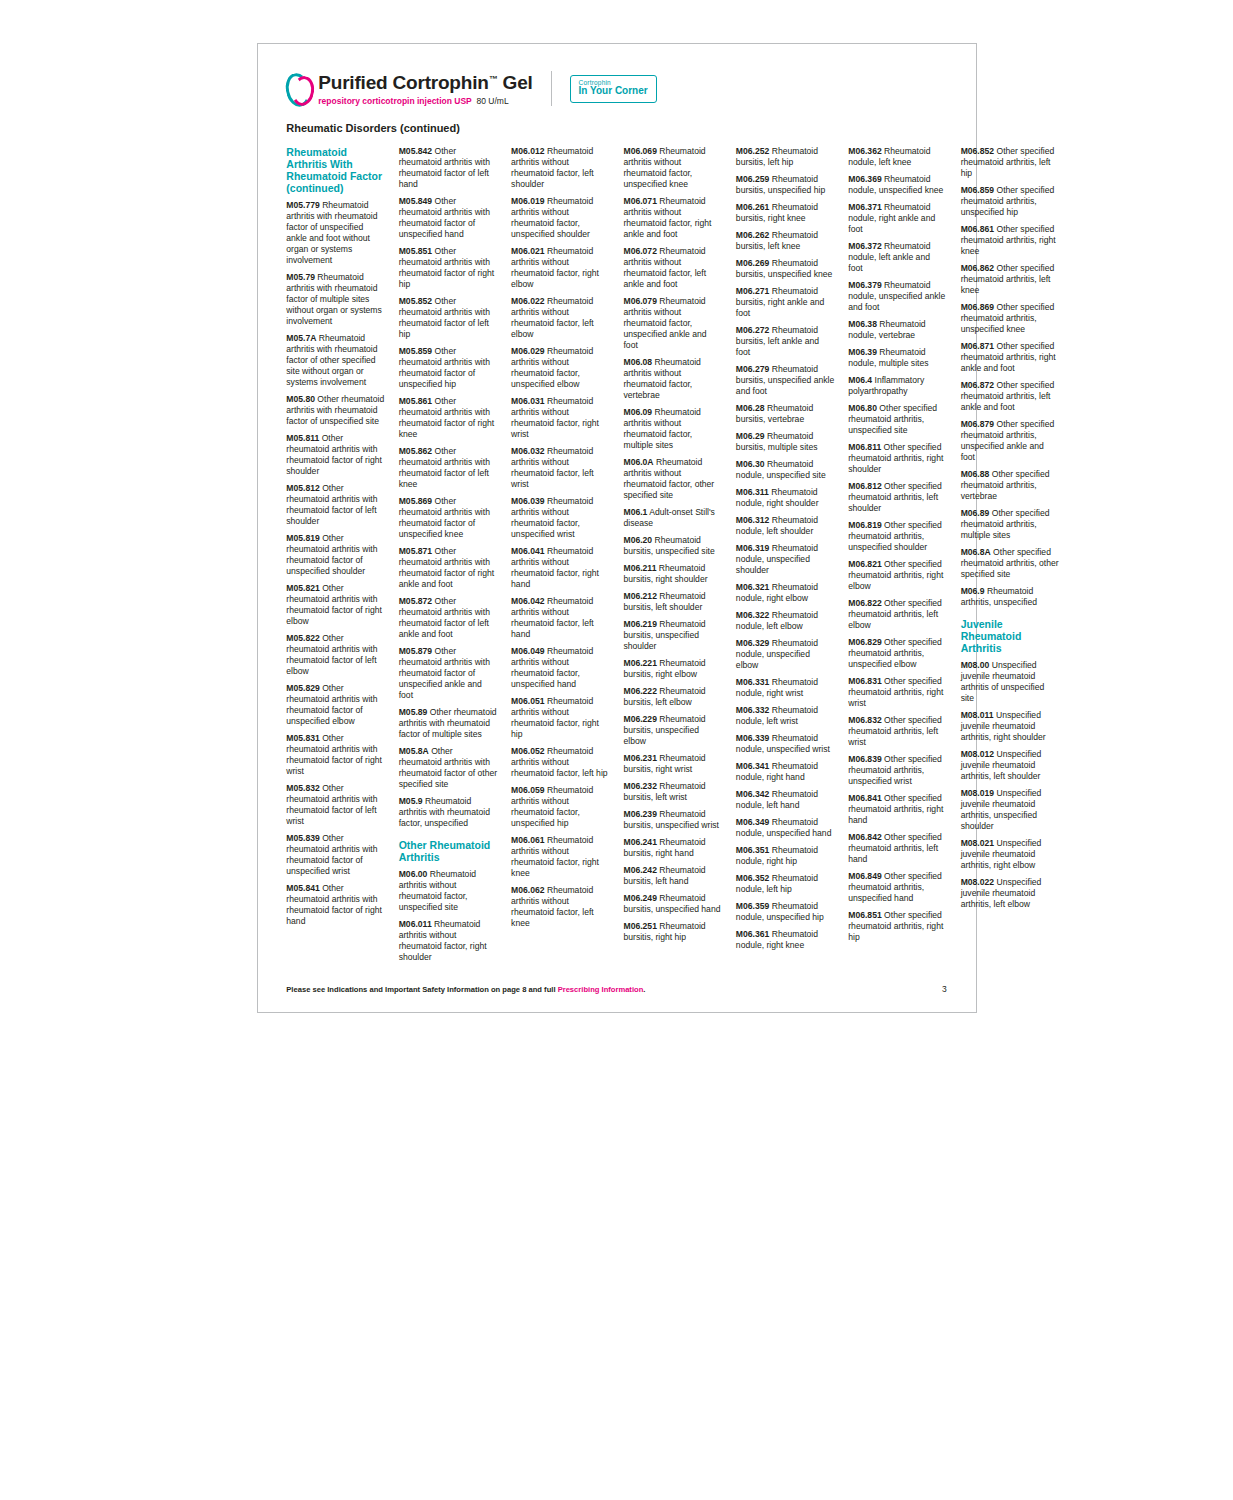Purified Cortrophin™ Gel
repository corticotropin injection USP 80 U/mL
Cortrophin
In Your Corner
Rheumatic Disorders (continued)
Rheumatoid Arthritis With Rheumatoid Factor (continued)
M05.779 Rheumatoid arthritis with rheumatoid factor of unspecified ankle and foot without organ or systems involvement
M05.79 Rheumatoid arthritis with rheumatoid factor of multiple sites without organ or systems involvement
M05.7A Rheumatoid arthritis with rheumatoid factor of other specified site without organ or systems involvement
M05.80 Other rheumatoid arthritis with rheumatoid factor of unspecified site
M05.811 Other rheumatoid arthritis with rheumatoid factor of right shoulder
M05.812 Other rheumatoid arthritis with rheumatoid factor of left shoulder
M05.819 Other rheumatoid arthritis with rheumatoid factor of unspecified shoulder
M05.821 Other rheumatoid arthritis with rheumatoid factor of right elbow
M05.822 Other rheumatoid arthritis with rheumatoid factor of left elbow
M05.829 Other rheumatoid arthritis with rheumatoid factor of unspecified elbow
M05.831 Other rheumatoid arthritis with rheumatoid factor of right wrist
M05.832 Other rheumatoid arthritis with rheumatoid factor of left wrist
M05.839 Other rheumatoid arthritis with rheumatoid factor of unspecified wrist
M05.841 Other rheumatoid arthritis with rheumatoid factor of right hand
M05.842 Other rheumatoid arthritis with rheumatoid factor of left hand
M05.849 Other rheumatoid arthritis with rheumatoid factor of unspecified hand
M05.851 Other rheumatoid arthritis with rheumatoid factor of right hip
M05.852 Other rheumatoid arthritis with rheumatoid factor of left hip
M05.859 Other rheumatoid arthritis with rheumatoid factor of unspecified hip
M05.861 Other rheumatoid arthritis with rheumatoid factor of right knee
M05.862 Other rheumatoid arthritis with rheumatoid factor of left knee
M05.869 Other rheumatoid arthritis with rheumatoid factor of unspecified knee
M05.871 Other rheumatoid arthritis with rheumatoid factor of right ankle and foot
M05.872 Other rheumatoid arthritis with rheumatoid factor of left ankle and foot
M05.879 Other rheumatoid arthritis with rheumatoid factor of unspecified ankle and foot
M05.89 Other rheumatoid arthritis with rheumatoid factor of multiple sites
M05.8A Other rheumatoid arthritis with rheumatoid factor of other specified site
M05.9 Rheumatoid arthritis with rheumatoid factor, unspecified
Other Rheumatoid Arthritis
M06.00 Rheumatoid arthritis without rheumatoid factor, unspecified site
M06.011 Rheumatoid arthritis without rheumatoid factor, right shoulder
M06.012 Rheumatoid arthritis without rheumatoid factor, left shoulder
M06.019 Rheumatoid arthritis without rheumatoid factor, unspecified shoulder
M06.021 Rheumatoid arthritis without rheumatoid factor, right elbow
M06.022 Rheumatoid arthritis without rheumatoid factor, left elbow
M06.029 Rheumatoid arthritis without rheumatoid factor, unspecified elbow
M06.031 Rheumatoid arthritis without rheumatoid factor, right wrist
M06.032 Rheumatoid arthritis without rheumatoid factor, left wrist
M06.039 Rheumatoid arthritis without rheumatoid factor, unspecified wrist
M06.041 Rheumatoid arthritis without rheumatoid factor, right hand
M06.042 Rheumatoid arthritis without rheumatoid factor, left hand
M06.049 Rheumatoid arthritis without rheumatoid factor, unspecified hand
M06.051 Rheumatoid arthritis without rheumatoid factor, right hip
M06.052 Rheumatoid arthritis without rheumatoid factor, left hip
M06.059 Rheumatoid arthritis without rheumatoid factor, unspecified hip
M06.061 Rheumatoid arthritis without rheumatoid factor, right knee
M06.062 Rheumatoid arthritis without rheumatoid factor, left knee
M06.069 Rheumatoid arthritis without rheumatoid factor, unspecified knee
M06.071 Rheumatoid arthritis without rheumatoid factor, right ankle and foot
M06.072 Rheumatoid arthritis without rheumatoid factor, left ankle and foot
M06.079 Rheumatoid arthritis without rheumatoid factor, unspecified ankle and foot
M06.08 Rheumatoid arthritis without rheumatoid factor, vertebrae
M06.09 Rheumatoid arthritis without rheumatoid factor, multiple sites
M06.0A Rheumatoid arthritis without rheumatoid factor, other specified site
M06.1 Adult-onset Still's disease
M06.20 Rheumatoid bursitis, unspecified site
M06.211 Rheumatoid bursitis, right shoulder
M06.212 Rheumatoid bursitis, left shoulder
M06.219 Rheumatoid bursitis, unspecified shoulder
M06.221 Rheumatoid bursitis, right elbow
M06.222 Rheumatoid bursitis, left elbow
M06.229 Rheumatoid bursitis, unspecified elbow
M06.231 Rheumatoid bursitis, right wrist
M06.232 Rheumatoid bursitis, left wrist
M06.239 Rheumatoid bursitis, unspecified wrist
M06.241 Rheumatoid bursitis, right hand
M06.242 Rheumatoid bursitis, left hand
M06.249 Rheumatoid bursitis, unspecified hand
M06.251 Rheumatoid bursitis, right hip
M06.252 Rheumatoid bursitis, left hip
M06.259 Rheumatoid bursitis, unspecified hip
M06.261 Rheumatoid bursitis, right knee
M06.262 Rheumatoid bursitis, left knee
M06.269 Rheumatoid bursitis, unspecified knee
M06.271 Rheumatoid bursitis, right ankle and foot
M06.272 Rheumatoid bursitis, left ankle and foot
M06.279 Rheumatoid bursitis, unspecified ankle and foot
M06.28 Rheumatoid bursitis, vertebrae
M06.29 Rheumatoid bursitis, multiple sites
M06.30 Rheumatoid nodule, unspecified site
M06.311 Rheumatoid nodule, right shoulder
M06.312 Rheumatoid nodule, left shoulder
M06.319 Rheumatoid nodule, unspecified shoulder
M06.321 Rheumatoid nodule, right elbow
M06.322 Rheumatoid nodule, left elbow
M06.329 Rheumatoid nodule, unspecified elbow
M06.331 Rheumatoid nodule, right wrist
M06.332 Rheumatoid nodule, left wrist
M06.339 Rheumatoid nodule, unspecified wrist
M06.341 Rheumatoid nodule, right hand
M06.342 Rheumatoid nodule, left hand
M06.349 Rheumatoid nodule, unspecified hand
M06.351 Rheumatoid nodule, right hip
M06.352 Rheumatoid nodule, left hip
M06.359 Rheumatoid nodule, unspecified hip
M06.361 Rheumatoid nodule, right knee
M06.362 Rheumatoid nodule, left knee
M06.369 Rheumatoid nodule, unspecified knee
M06.371 Rheumatoid nodule, right ankle and foot
M06.372 Rheumatoid nodule, left ankle and foot
M06.379 Rheumatoid nodule, unspecified ankle and foot
M06.38 Rheumatoid nodule, vertebrae
M06.39 Rheumatoid nodule, multiple sites
M06.4 Inflammatory polyarthropathy
M06.80 Other specified rheumatoid arthritis, unspecified site
M06.811 Other specified rheumatoid arthritis, right shoulder
M06.812 Other specified rheumatoid arthritis, left shoulder
M06.819 Other specified rheumatoid arthritis, unspecified shoulder
M06.821 Other specified rheumatoid arthritis, right elbow
M06.822 Other specified rheumatoid arthritis, left elbow
M06.829 Other specified rheumatoid arthritis, unspecified elbow
M06.831 Other specified rheumatoid arthritis, right wrist
M06.832 Other specified rheumatoid arthritis, left wrist
M06.839 Other specified rheumatoid arthritis, unspecified wrist
M06.841 Other specified rheumatoid arthritis, right hand
M06.842 Other specified rheumatoid arthritis, left hand
M06.849 Other specified rheumatoid arthritis, unspecified hand
M06.851 Other specified rheumatoid arthritis, right hip
M06.852 Other specified rheumatoid arthritis, left hip
M06.859 Other specified rheumatoid arthritis, unspecified hip
M06.861 Other specified rheumatoid arthritis, right knee
M06.862 Other specified rheumatoid arthritis, left knee
M06.869 Other specified rheumatoid arthritis, unspecified knee
M06.871 Other specified rheumatoid arthritis, right ankle and foot
M06.872 Other specified rheumatoid arthritis, left ankle and foot
M06.879 Other specified rheumatoid arthritis, unspecified ankle and foot
M06.88 Other specified rheumatoid arthritis, vertebrae
M06.89 Other specified rheumatoid arthritis, multiple sites
M06.8A Other specified rheumatoid arthritis, other specified site
M06.9 Rheumatoid arthritis, unspecified
Juvenile Rheumatoid Arthritis
M08.00 Unspecified juvenile rheumatoid arthritis of unspecified site
M08.011 Unspecified juvenile rheumatoid arthritis, right shoulder
M08.012 Unspecified juvenile rheumatoid arthritis, left shoulder
M08.019 Unspecified juvenile rheumatoid arthritis, unspecified shoulder
M08.021 Unspecified juvenile rheumatoid arthritis, right elbow
M08.022 Unspecified juvenile rheumatoid arthritis, left elbow
Please see Indications and Important Safety Information on page 8 and full Prescribing Information.
3